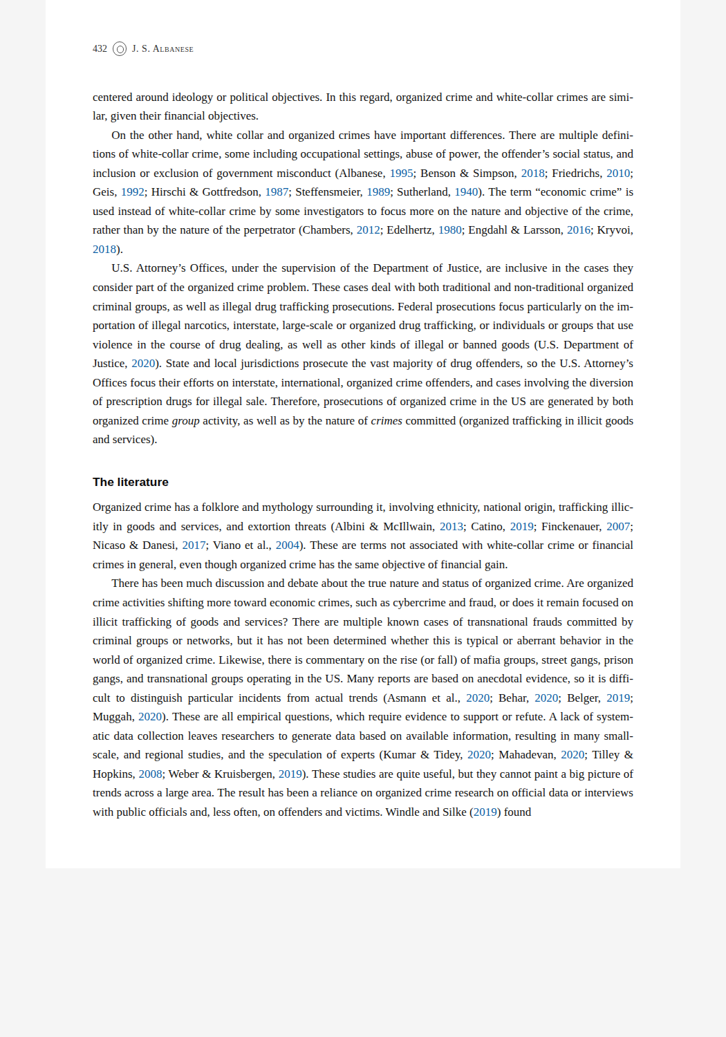432 J. S. Albanese
centered around ideology or political objectives. In this regard, organized crime and white-collar crimes are similar, given their financial objectives.
On the other hand, white collar and organized crimes have important differences. There are multiple definitions of white-collar crime, some including occupational settings, abuse of power, the offender’s social status, and inclusion or exclusion of government misconduct (Albanese, 1995; Benson & Simpson, 2018; Friedrichs, 2010; Geis, 1992; Hirschi & Gottfredson, 1987; Steffensmeier, 1989; Sutherland, 1940). The term “economic crime” is used instead of white-collar crime by some investigators to focus more on the nature and objective of the crime, rather than by the nature of the perpetrator (Chambers, 2012; Edelhertz, 1980; Engdahl & Larsson, 2016; Kryvoi, 2018).
U.S. Attorney’s Offices, under the supervision of the Department of Justice, are inclusive in the cases they consider part of the organized crime problem. These cases deal with both traditional and non-traditional organized criminal groups, as well as illegal drug trafficking prosecutions. Federal prosecutions focus particularly on the importation of illegal narcotics, interstate, large-scale or organized drug trafficking, or individuals or groups that use violence in the course of drug dealing, as well as other kinds of illegal or banned goods (U.S. Department of Justice, 2020). State and local jurisdictions prosecute the vast majority of drug offenders, so the U.S. Attorney’s Offices focus their efforts on interstate, international, organized crime offenders, and cases involving the diversion of prescription drugs for illegal sale. Therefore, prosecutions of organized crime in the US are generated by both organized crime group activity, as well as by the nature of crimes committed (organized trafficking in illicit goods and services).
The literature
Organized crime has a folklore and mythology surrounding it, involving ethnicity, national origin, trafficking illicitly in goods and services, and extortion threats (Albini & McIllwain, 2013; Catino, 2019; Finckenauer, 2007; Nicaso & Danesi, 2017; Viano et al., 2004). These are terms not associated with white-collar crime or financial crimes in general, even though organized crime has the same objective of financial gain.
There has been much discussion and debate about the true nature and status of organized crime. Are organized crime activities shifting more toward economic crimes, such as cybercrime and fraud, or does it remain focused on illicit trafficking of goods and services? There are multiple known cases of transnational frauds committed by criminal groups or networks, but it has not been determined whether this is typical or aberrant behavior in the world of organized crime. Likewise, there is commentary on the rise (or fall) of mafia groups, street gangs, prison gangs, and transnational groups operating in the US. Many reports are based on anecdotal evidence, so it is difficult to distinguish particular incidents from actual trends (Asmann et al., 2020; Behar, 2020; Belger, 2019; Muggah, 2020). These are all empirical questions, which require evidence to support or refute. A lack of systematic data collection leaves researchers to generate data based on available information, resulting in many small-scale, and regional studies, and the speculation of experts (Kumar & Tidey, 2020; Mahadevan, 2020; Tilley & Hopkins, 2008; Weber & Kruisbergen, 2019). These studies are quite useful, but they cannot paint a big picture of trends across a large area. The result has been a reliance on organized crime research on official data or interviews with public officials and, less often, on offenders and victims. Windle and Silke (2019) found